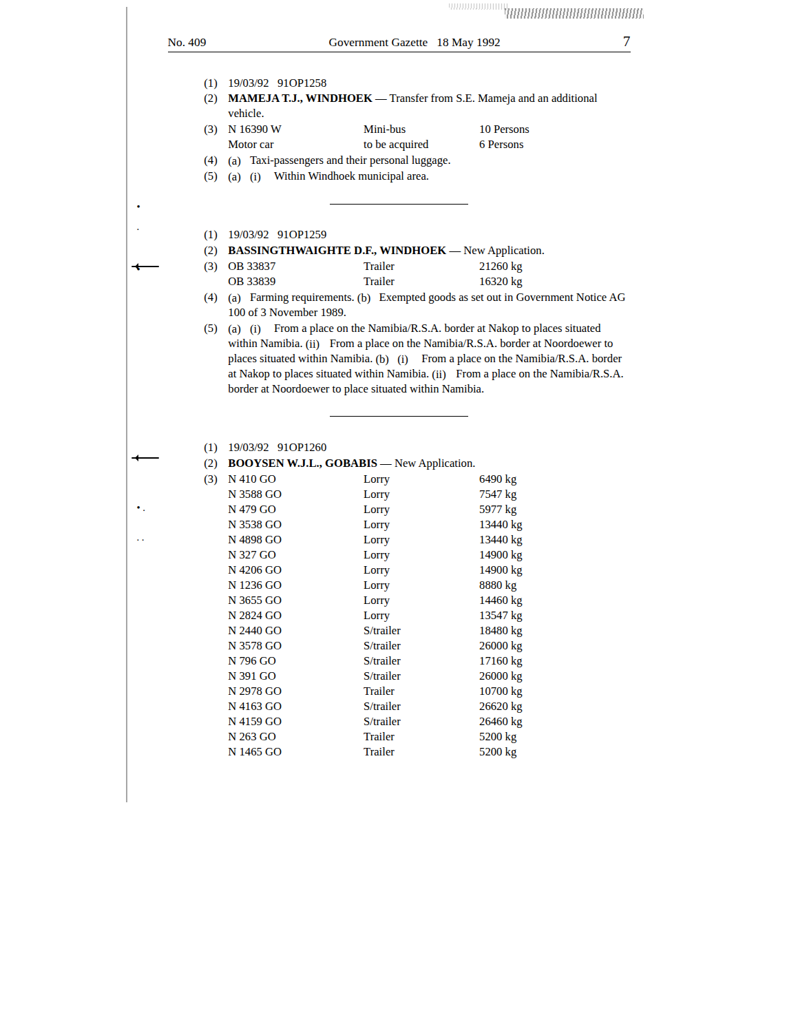•
.
•
• .
. .
No. 409
Government Gazette 18 May 1992
7
(1) 19/03/92 91OP1258
(2) MAMEJA T.J., WINDHOEK — Transfer from S.E. Mameja and an additional vehicle.
(3)
| N 16390 W | Mini-bus | 10 Persons |
| Motor car | to be acquired | 6 Persons |
(4)(a) Taxi-passengers and their personal luggage.
(5)(a)(i) Within Windhoek municipal area.
(1) 19/03/92 91OP1259
(2) BASSINGTHWAIGHTE D.F., WINDHOEK — New Application.
(3)
| OB 33837 | Trailer | 21260 kg |
| OB 33839 | Trailer | 16320 kg |
(4) (a) Farming requirements. (b) Exempted goods as set out in Government Notice AG 100 of 3 November 1989.
(5) (a) (i) From a place on the Namibia/R.S.A. border at Nakop to places situated within Namibia. (ii) From a place on the Namibia/R.S.A. border at Noordoewer to places situated within Namibia. (b) (i) From a place on the Namibia/R.S.A. border at Nakop to places situated within Namibia. (ii) From a place on the Namibia/R.S.A. border at Noordoewer to place situated within Namibia.
(1) 19/03/92 91OP1260
(2) BOOYSEN W.J.L., GOBABIS — New Application.
(3)
| N 410 GO | Lorry | 6490 kg |
| N 3588 GO | Lorry | 7547 kg |
| N 479 GO | Lorry | 5977 kg |
| N 3538 GO | Lorry | 13440 kg |
| N 4898 GO | Lorry | 13440 kg |
| N 327 GO | Lorry | 14900 kg |
| N 4206 GO | Lorry | 14900 kg |
| N 1236 GO | Lorry | 8880 kg |
| N 3655 GO | Lorry | 14460 kg |
| N 2824 GO | Lorry | 13547 kg |
| N 2440 GO | S/trailer | 18480 kg |
| N 3578 GO | S/trailer | 26000 kg |
| N 796 GO | S/trailer | 17160 kg |
| N 391 GO | S/trailer | 26000 kg |
| N 2978 GO | Trailer | 10700 kg |
| N 4163 GO | S/trailer | 26620 kg |
| N 4159 GO | S/trailer | 26460 kg |
| N 263 GO | Trailer | 5200 kg |
| N 1465 GO | Trailer | 5200 kg |